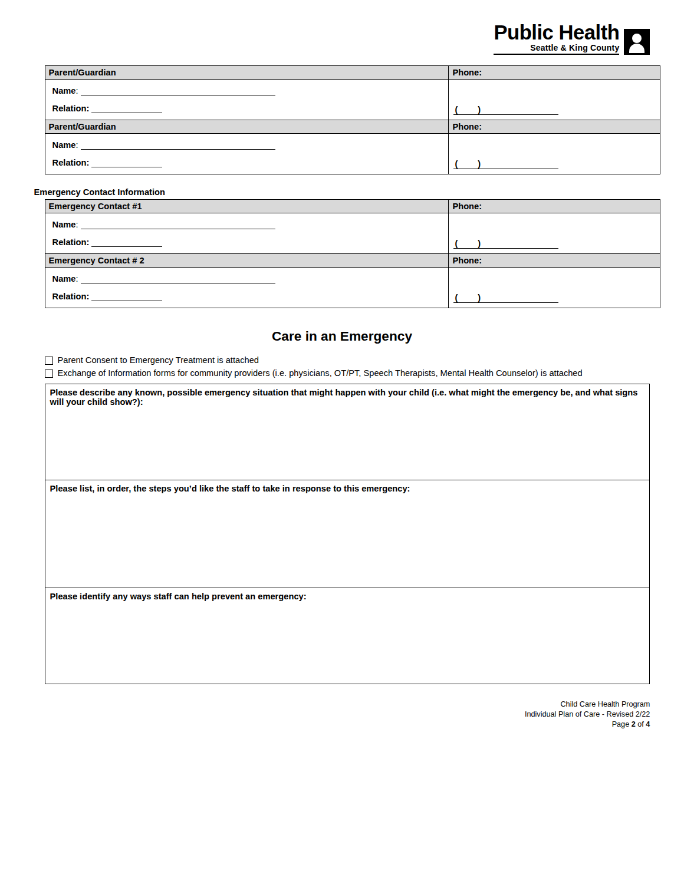Public Health
Seattle & King County
| Parent/Guardian | Phone: |
| Name : Relation: | ( ) |
| Parent/Guardian | Phone: |
| Name : Relation: | ( ) |
Emergency Contact Information
| Emergency Contact #1 | Phone: |
| Name : Relation: | ( ) |
| Emergency Contact # 2 | Phone: |
| Name : Relation: | ( ) |
Care in an Emergency
Parent Consent to Emergency Treatment is attached
Exchange of Information forms for community providers (i.e. physicians, OT/PT, Speech Therapists, Mental Health Counselor) is attached
| Please describe any known, possible emergency situation that might happen with your child (i.e. what might the emergency be, and what signs will your child show?): |
| Please list, in order, the steps you’d like the staff to take in response to this emergency: |
| Please identify any ways staff can help prevent an emergency: |
Child Care Health Program
Individual Plan of Care - Revised 2/22
Page 2 of 4